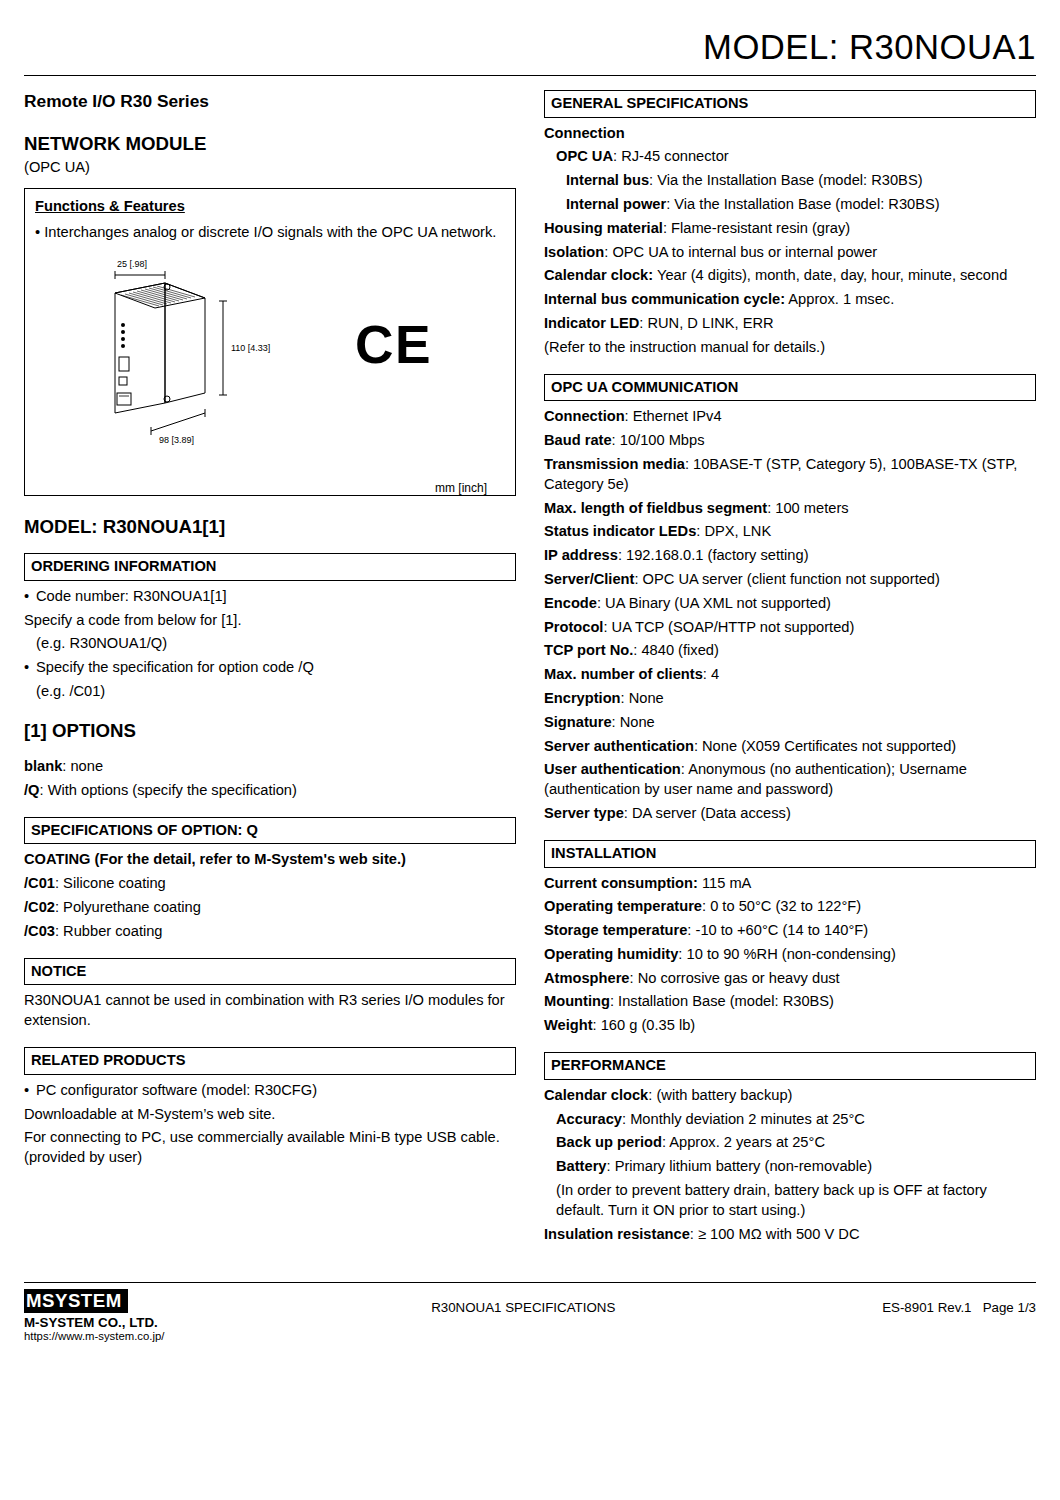MODEL: R30NOUA1
Remote I/O R30 Series
NETWORK MODULE
(OPC UA)
Functions & Features
• Interchanges analog or discrete I/O signals with the OPC UA network.
25 [.98] 110 [4.33] 98 [3.89] C E
mm [inch]
MODEL: R30NOUA1[1]
ORDERING INFORMATION
Code number: R30NOUA1[1]
Specify a code from below for [1].
(e.g. R30NOUA1/Q)
Specify the specification for option code /Q
(e.g. /C01)
[1] OPTIONS
blank: none
/Q: With options (specify the specification)
SPECIFICATIONS OF OPTION: Q
COATING (For the detail, refer to M-System's web site.)
/C01: Silicone coating
/C02: Polyurethane coating
/C03: Rubber coating
NOTICE
R30NOUA1 cannot be used in combination with R3 series I/O modules for extension.
RELATED PRODUCTS
PC configurator software (model: R30CFG)
Downloadable at M-System’s web site.
For connecting to PC, use commercially available Mini-B type USB cable. (provided by user)
GENERAL SPECIFICATIONS
Connection
OPC UA: RJ-45 connector
Internal bus: Via the Installation Base (model: R30BS)
Internal power: Via the Installation Base (model: R30BS)
Housing material: Flame-resistant resin (gray)
Isolation: OPC UA to internal bus or internal power
Calendar clock: Year (4 digits), month, date, day, hour, minute, second
Internal bus communication cycle: Approx. 1 msec.
Indicator LED: RUN, D LINK, ERR
(Refer to the instruction manual for details.)
OPC UA COMMUNICATION
Connection: Ethernet IPv4
Baud rate: 10/100 Mbps
Transmission media: 10BASE-T (STP, Category 5), 100BASE-TX (STP, Category 5e)
Max. length of fieldbus segment: 100 meters
Status indicator LEDs: DPX, LNK
IP address: 192.168.0.1 (factory setting)
Server/Client: OPC UA server (client function not supported)
Encode: UA Binary (UA XML not supported)
Protocol: UA TCP (SOAP/HTTP not supported)
TCP port No.: 4840 (fixed)
Max. number of clients: 4
Encryption: None
Signature: None
Server authentication: None (X059 Certificates not supported)
User authentication: Anonymous (no authentication); Username (authentication by user name and password)
Server type: DA server (Data access)
INSTALLATION
Current consumption: 115 mA
Operating temperature: 0 to 50°C (32 to 122°F)
Storage temperature: -10 to +60°C (14 to 140°F)
Operating humidity: 10 to 90 %RH (non-condensing)
Atmosphere: No corrosive gas or heavy dust
Mounting: Installation Base (model: R30BS)
Weight: 160 g (0.35 lb)
PERFORMANCE
Calendar clock: (with battery backup)
Accuracy: Monthly deviation 2 minutes at 25°C
Back up period: Approx. 2 years at 25°C
Battery: Primary lithium battery (non-removable)
(In order to prevent battery drain, battery back up is OFF at factory default. Turn it ON prior to start using.)
Insulation resistance: ≥ 100 MΩ with 500 V DC
MSYSTEM
M-SYSTEM CO., LTD.
https://www.m-system.co.jp/
R30NOUA1 SPECIFICATIONS
ES-8901 Rev.1 Page 1/3